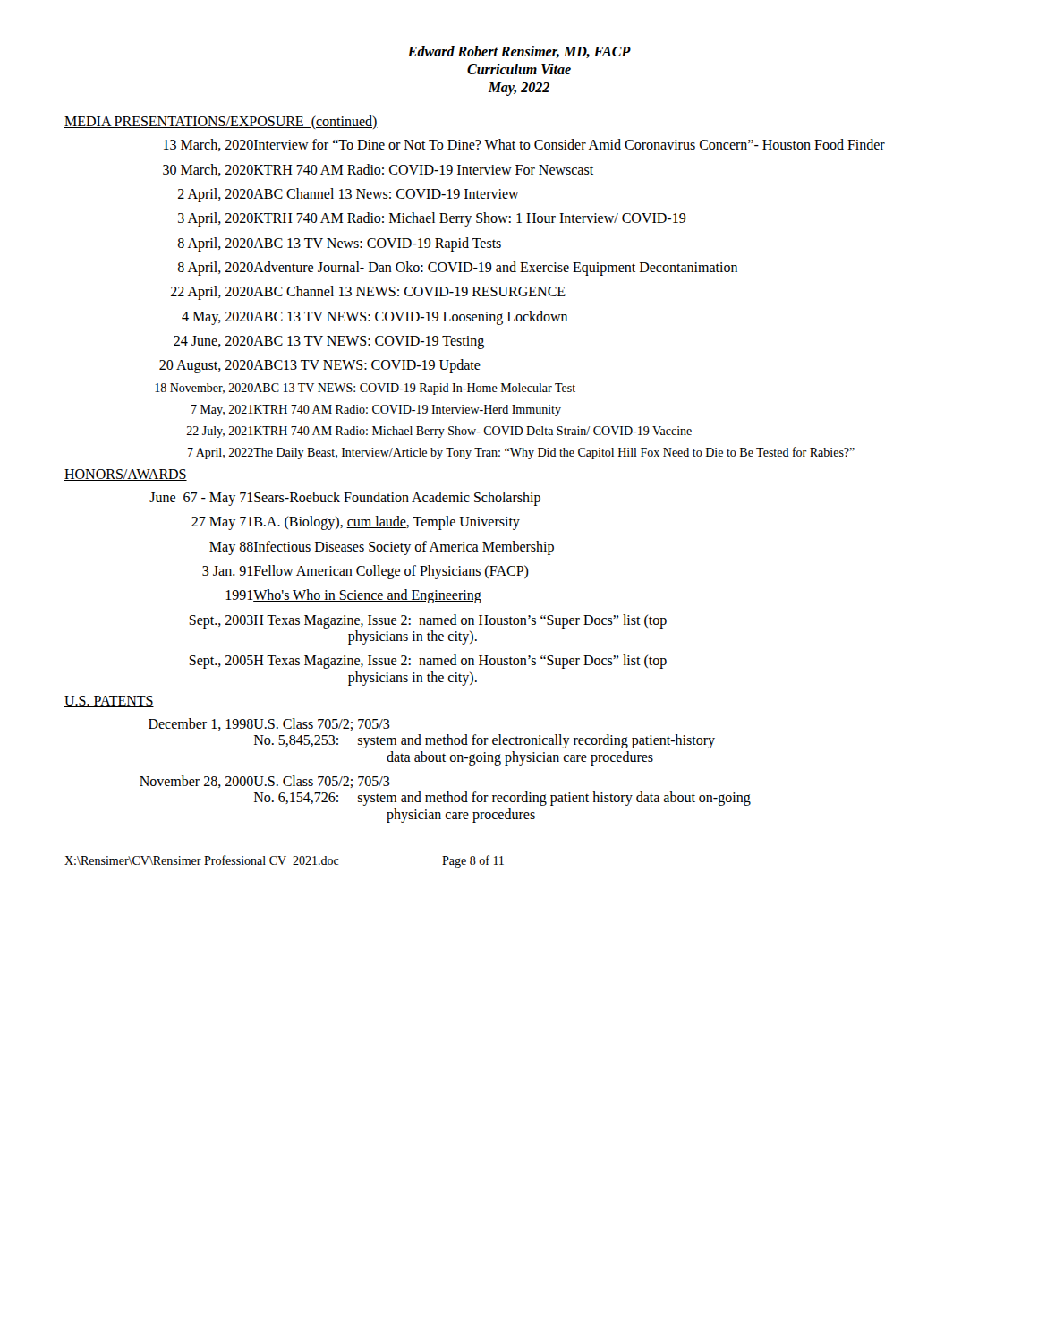Edward Robert Rensimer, MD, FACP
Curriculum Vitae
May, 2022
MEDIA PRESENTATIONS/EXPOSURE (continued)
| 13 March, 2020 | Interview for “To Dine or Not To Dine? What to Consider Amid Coronavirus Concern”- Houston Food Finder |
| 30 March, 2020 | KTRH 740 AM Radio: COVID-19 Interview For Newscast |
| 2 April, 2020 | ABC Channel 13 News: COVID-19 Interview |
| 3 April, 2020 | KTRH 740 AM Radio: Michael Berry Show: 1 Hour Interview/ COVID-19 |
| 8 April, 2020 | ABC 13 TV News: COVID-19 Rapid Tests |
| 8 April, 2020 | Adventure Journal- Dan Oko: COVID-19 and Exercise Equipment Decontanimation |
| 22 April, 2020 | ABC Channel 13 NEWS: COVID-19 RESURGENCE |
| 4 May, 2020 | ABC 13 TV NEWS: COVID-19 Loosening Lockdown |
| 24 June, 2020 | ABC 13 TV NEWS: COVID-19 Testing |
| 20 August, 2020 | ABC13 TV NEWS: COVID-19 Update |
| 18 November, 2020 | ABC 13 TV NEWS: COVID-19 Rapid In-Home Molecular Test |
| 7 May, 2021 | KTRH 740 AM Radio: COVID-19 Interview-Herd Immunity |
| 22 July, 2021 | KTRH 740 AM Radio: Michael Berry Show- COVID Delta Strain/ COVID-19 Vaccine |
| 7 April, 2022 | The Daily Beast, Interview/Article by Tony Tran: “Why Did the Capitol Hill Fox Need to Die to Be Tested for Rabies?” |
HONORS/AWARDS
| June 67 - May 71 | Sears-Roebuck Foundation Academic Scholarship |
| 27 May 71 | B.A. (Biology), cum laude , Temple University |
| May 88 | Infectious Diseases Society of America Membership |
| 3 Jan. 91 | Fellow American College of Physicians (FACP) |
| 1991 | Who's Who in Science and Engineering |
| Sept., 2003 | H Texas Magazine, Issue 2: named on Houston’s “Super Docs” list (top physicians in the city). |
| Sept., 2005 | H Texas Magazine, Issue 2: named on Houston’s “Super Docs” list (top physicians in the city). |
U.S. PATENTS
| December 1, 1998 | U.S. Class 705/2; 705/3 No. 5,845,253: system and method for electronically recording patient-history data about on-going physician care procedures |
| November 28, 2000 | U.S. Class 705/2; 705/3 No. 6,154,726: system and method for recording patient history data about on-going physician care procedures |
X:\Rensimer\CV\Rensimer Professional CV 2021.doc Page 8 of 11